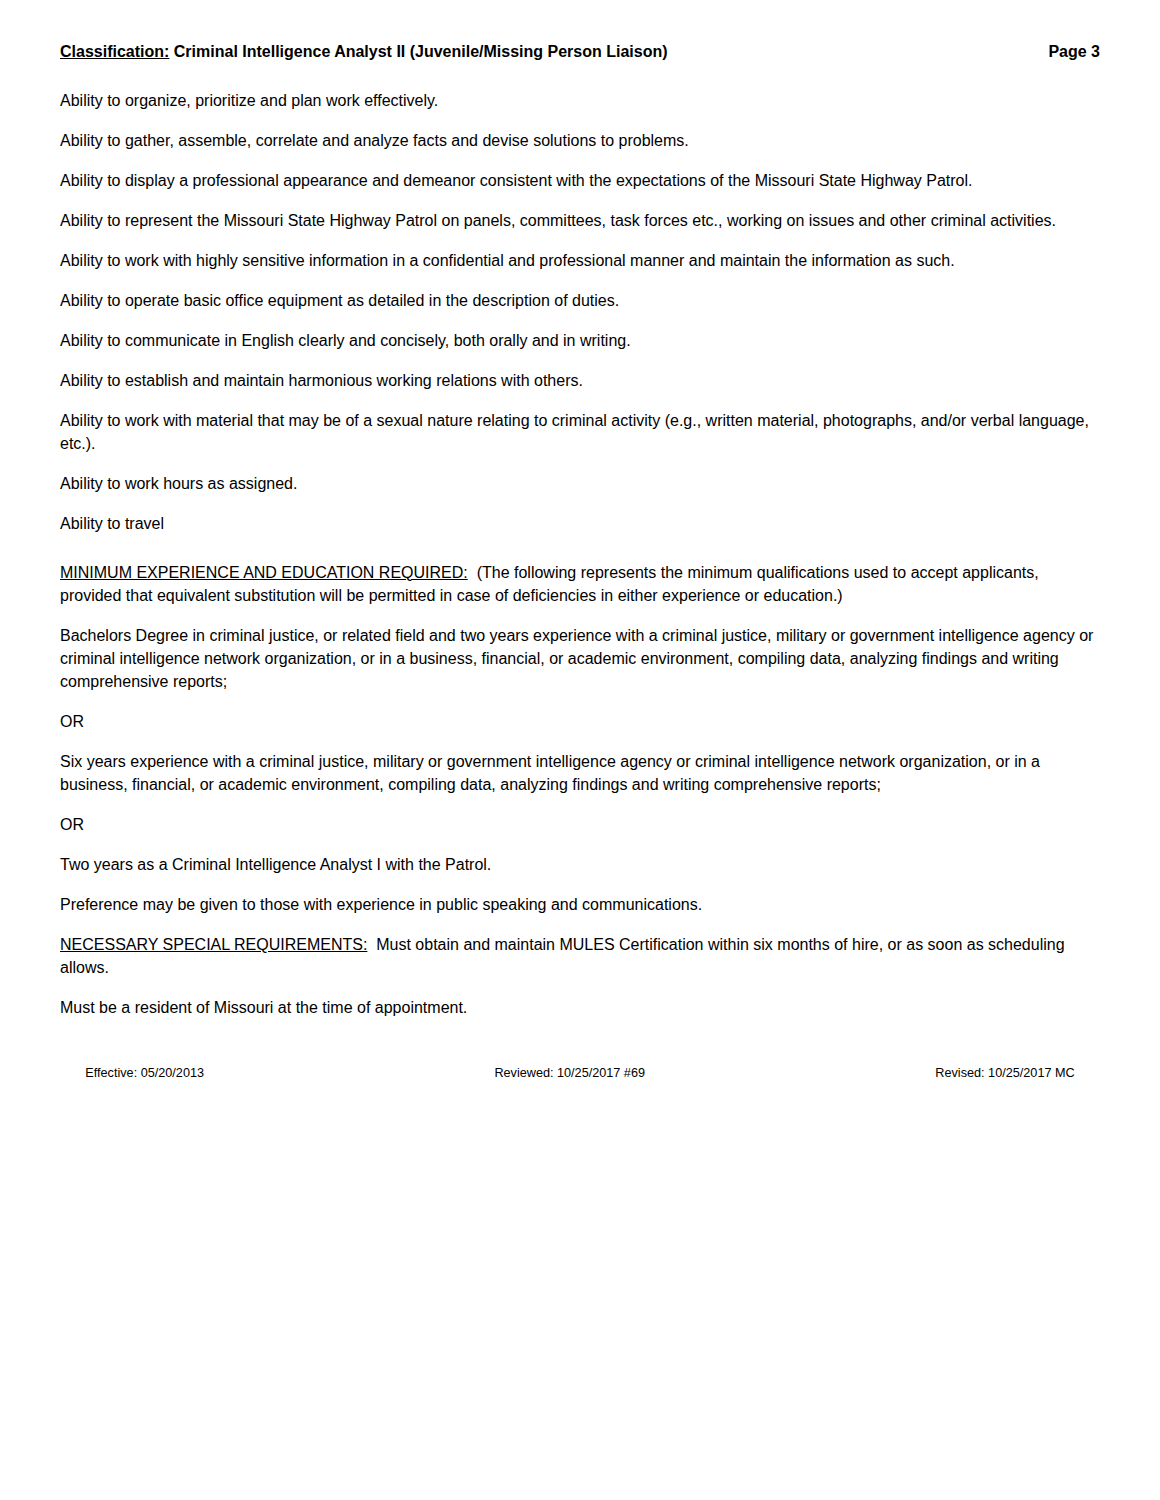Classification: Criminal Intelligence Analyst II (Juvenile/Missing Person Liaison)
Page 3
Ability to organize, prioritize and plan work effectively.
Ability to gather, assemble, correlate and analyze facts and devise solutions to problems.
Ability to display a professional appearance and demeanor consistent with the expectations of the Missouri State Highway Patrol.
Ability to represent the Missouri State Highway Patrol on panels, committees, task forces etc., working on issues and other criminal activities.
Ability to work with highly sensitive information in a confidential and professional manner and maintain the information as such.
Ability to operate basic office equipment as detailed in the description of duties.
Ability to communicate in English clearly and concisely, both orally and in writing.
Ability to establish and maintain harmonious working relations with others.
Ability to work with material that may be of a sexual nature relating to criminal activity (e.g., written material, photographs, and/or verbal language, etc.).
Ability to work hours as assigned.
Ability to travel
MINIMUM EXPERIENCE AND EDUCATION REQUIRED: (The following represents the minimum qualifications used to accept applicants, provided that equivalent substitution will be permitted in case of deficiencies in either experience or education.)
Bachelors Degree in criminal justice, or related field and two years experience with a criminal justice, military or government intelligence agency or criminal intelligence network organization, or in a business, financial, or academic environment, compiling data, analyzing findings and writing comprehensive reports;
OR
Six years experience with a criminal justice, military or government intelligence agency or criminal intelligence network organization, or in a business, financial, or academic environment, compiling data, analyzing findings and writing comprehensive reports;
OR
Two years as a Criminal Intelligence Analyst I with the Patrol.
Preference may be given to those with experience in public speaking and communications.
NECESSARY SPECIAL REQUIREMENTS: Must obtain and maintain MULES Certification within six months of hire, or as soon as scheduling allows.
Must be a resident of Missouri at the time of appointment.
Effective: 05/20/2013
Reviewed: 10/25/2017 #69
Revised: 10/25/2017 MC